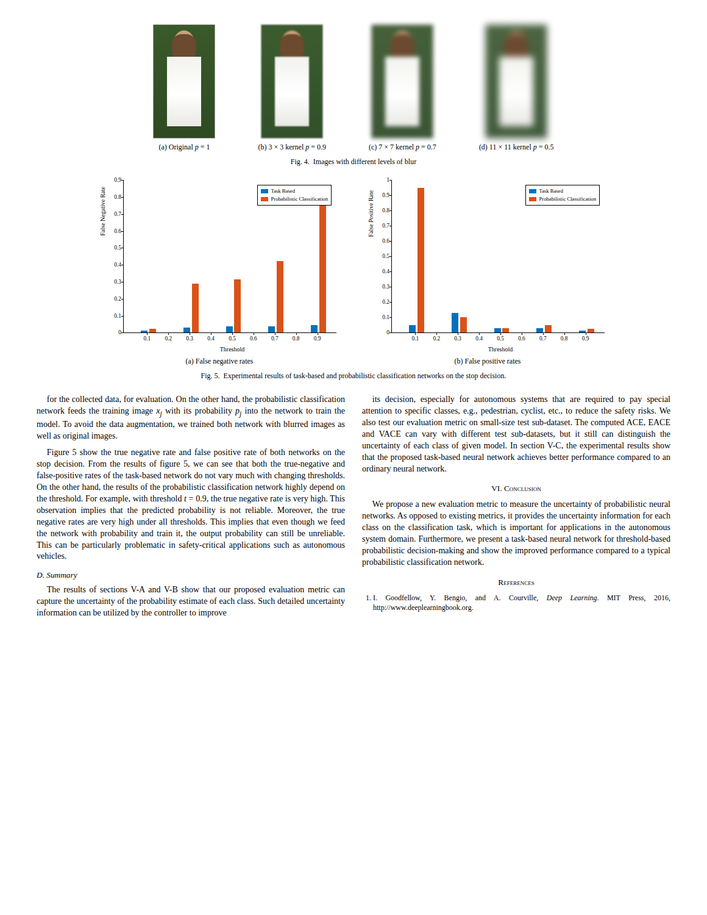(a) Original p = 1
(b) 3 × 3 kernel p = 0.9
(c) 7 × 7 kernel p = 0.7
(d) 11 × 11 kernel p = 0.5
Fig. 4. Images with different levels of blur
False Negative Rate
0
0.1
0.2
0.3
0.4
0.5
0.6
0.7
0.8
0.9
0.1
0.2
0.3
0.4
0.5
0.6
0.7
0.8
0.9
Task Based
Probabilistic Classification
Threshold
(a) False negative rates
False Positive Rate
0
0.1
0.2
0.3
0.4
0.5
0.6
0.7
0.8
0.9
1
0.1
0.2
0.3
0.4
0.5
0.6
0.7
0.8
0.9
Task Based
Probabilistic Classification
Threshold
(b) False positive rates
Fig. 5. Experimental results of task-based and probabilistic classification networks on the stop decision.
for the collected data, for evaluation. On the other hand, the probabilistic classification network feeds the training image xj with its probability pj into the network to train the model. To avoid the data augmentation, we trained both network with blurred images as well as original images.
Figure 5 show the true negative rate and false positive rate of both networks on the stop decision. From the results of figure 5, we can see that both the true-negative and false-positive rates of the task-based network do not vary much with changing thresholds. On the other hand, the results of the probabilistic classification network highly depend on the threshold. For example, with threshold t = 0.9, the true negative rate is very high. This observation implies that the predicted probability is not reliable. Moreover, the true negative rates are very high under all thresholds. This implies that even though we feed the network with probability and train it, the output probability can still be unreliable. This can be particularly problematic in safety-critical applications such as autonomous vehicles.
D. Summary
The results of sections V-A and V-B show that our proposed evaluation metric can capture the uncertainty of the probability estimate of each class. Such detailed uncertainty information can be utilized by the controller to improve
its decision, especially for autonomous systems that are required to pay special attention to specific classes, e.g., pedestrian, cyclist, etc., to reduce the safety risks. We also test our evaluation metric on small-size test sub-dataset. The computed ACE, EACE and VACE can vary with different test sub-datasets, but it still can distinguish the uncertainty of each class of given model. In section V-C, the experimental results show that the proposed task-based neural network achieves better performance compared to an ordinary neural network.
VI. Conclusion
We propose a new evaluation metric to measure the uncertainty of probabilistic neural networks. As opposed to existing metrics, it provides the uncertainty information for each class on the classification task, which is important for applications in the autonomous system domain. Furthermore, we present a task-based neural network for threshold-based probabilistic decision-making and show the improved performance compared to a typical probabilistic classification network.
References
I. Goodfellow, Y. Bengio, and A. Courville, Deep Learning. MIT Press, 2016, http://www.deeplearningbook.org.